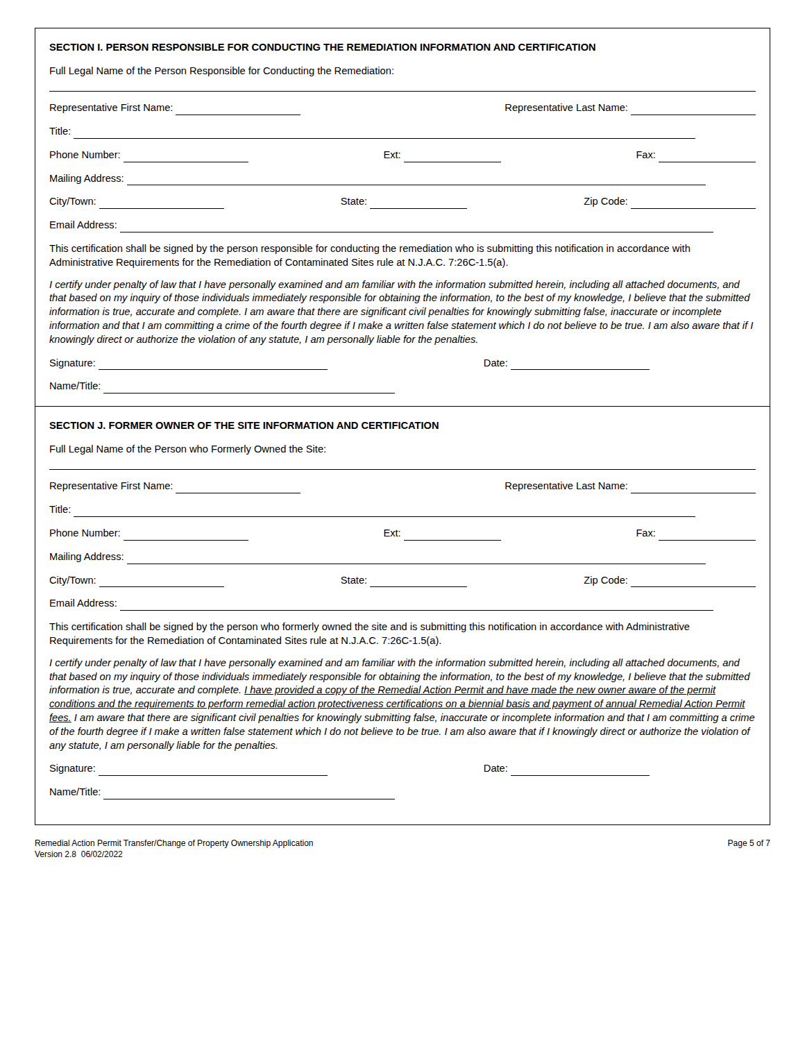Section I. Person Responsible for Conducting the Remediation Information and Certification
Full Legal Name of the Person Responsible for Conducting the Remediation:
Representative First Name:
Representative Last Name:
Title:
Phone Number:
Ext:
Fax:
Mailing Address:
City/Town:
State:
Zip Code:
Email Address:
This certification shall be signed by the person responsible for conducting the remediation who is submitting this notification in accordance with Administrative Requirements for the Remediation of Contaminated Sites rule at N.J.A.C. 7:26C-1.5(a).
I certify under penalty of law that I have personally examined and am familiar with the information submitted herein, including all attached documents, and that based on my inquiry of those individuals immediately responsible for obtaining the information, to the best of my knowledge, I believe that the submitted information is true, accurate and complete. I am aware that there are significant civil penalties for knowingly submitting false, inaccurate or incomplete information and that I am committing a crime of the fourth degree if I make a written false statement which I do not believe to be true. I am also aware that if I knowingly direct or authorize the violation of any statute, I am personally liable for the penalties.
Signature:
Date:
Name/Title:
Section J. Former Owner of the Site Information and Certification
Full Legal Name of the Person who Formerly Owned the Site:
Representative First Name:
Representative Last Name:
Title:
Phone Number:
Ext:
Fax:
Mailing Address:
City/Town:
State:
Zip Code:
Email Address:
This certification shall be signed by the person who formerly owned the site and is submitting this notification in accordance with Administrative Requirements for the Remediation of Contaminated Sites rule at N.J.A.C. 7:26C-1.5(a).
I certify under penalty of law that I have personally examined and am familiar with the information submitted herein, including all attached documents, and that based on my inquiry of those individuals immediately responsible for obtaining the information, to the best of my knowledge, I believe that the submitted information is true, accurate and complete. I have provided a copy of the Remedial Action Permit and have made the new owner aware of the permit conditions and the requirements to perform remedial action protectiveness certifications on a biennial basis and payment of annual Remedial Action Permit fees. I am aware that there are significant civil penalties for knowingly submitting false, inaccurate or incomplete information and that I am committing a crime of the fourth degree if I make a written false statement which I do not believe to be true. I am also aware that if I knowingly direct or authorize the violation of any statute, I am personally liable for the penalties.
Signature:
Date:
Name/Title:
Remedial Action Permit Transfer/Change of Property Ownership Application
Version 2.8 06/02/2022
Page 5 of 7